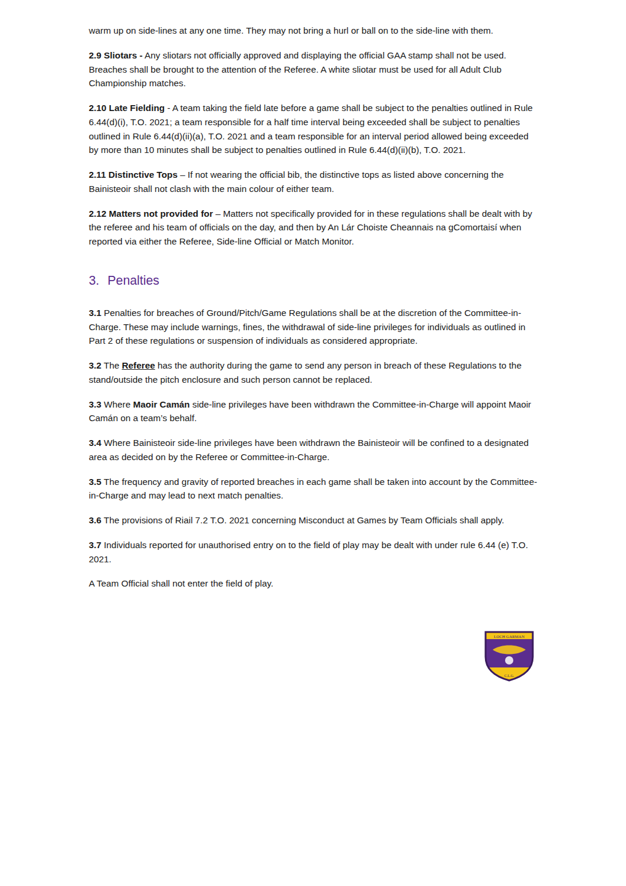warm up on side-lines at any one time. They may not bring a hurl or ball on to the side-line with them.
2.9 Sliotars - Any sliotars not officially approved and displaying the official GAA stamp shall not be used. Breaches shall be brought to the attention of the Referee. A white sliotar must be used for all Adult Club Championship matches.
2.10 Late Fielding - A team taking the field late before a game shall be subject to the penalties outlined in Rule 6.44(d)(i), T.O. 2021; a team responsible for a half time interval being exceeded shall be subject to penalties outlined in Rule 6.44(d)(ii)(a), T.O. 2021 and a team responsible for an interval period allowed being exceeded by more than 10 minutes shall be subject to penalties outlined in Rule 6.44(d)(ii)(b), T.O. 2021.
2.11 Distinctive Tops – If not wearing the official bib, the distinctive tops as listed above concerning the Bainisteoir shall not clash with the main colour of either team.
2.12 Matters not provided for – Matters not specifically provided for in these regulations shall be dealt with by the referee and his team of officials on the day, and then by An Lár Choiste Cheannais na gComortaisí when reported via either the Referee, Side-line Official or Match Monitor.
3. Penalties
3.1 Penalties for breaches of Ground/Pitch/Game Regulations shall be at the discretion of the Committee-in-Charge. These may include warnings, fines, the withdrawal of side-line privileges for individuals as outlined in Part 2 of these regulations or suspension of individuals as considered appropriate.
3.2 The Referee has the authority during the game to send any person in breach of these Regulations to the stand/outside the pitch enclosure and such person cannot be replaced.
3.3 Where Maoir Camán side-line privileges have been withdrawn the Committee-in-Charge will appoint Maoir Camán on a team’s behalf.
3.4 Where Bainisteoir side-line privileges have been withdrawn the Bainisteoir will be confined to a designated area as decided on by the Referee or Committee-in-Charge.
3.5 The frequency and gravity of reported breaches in each game shall be taken into account by the Committee-in-Charge and may lead to next match penalties.
3.6 The provisions of Riail 7.2 T.O. 2021 concerning Misconduct at Games by Team Officials shall apply.
3.7 Individuals reported for unauthorised entry on to the field of play may be dealt with under rule 6.44 (e) T.O. 2021.
A Team Official shall not enter the field of play.
LOCH GARMAN C.L.G.